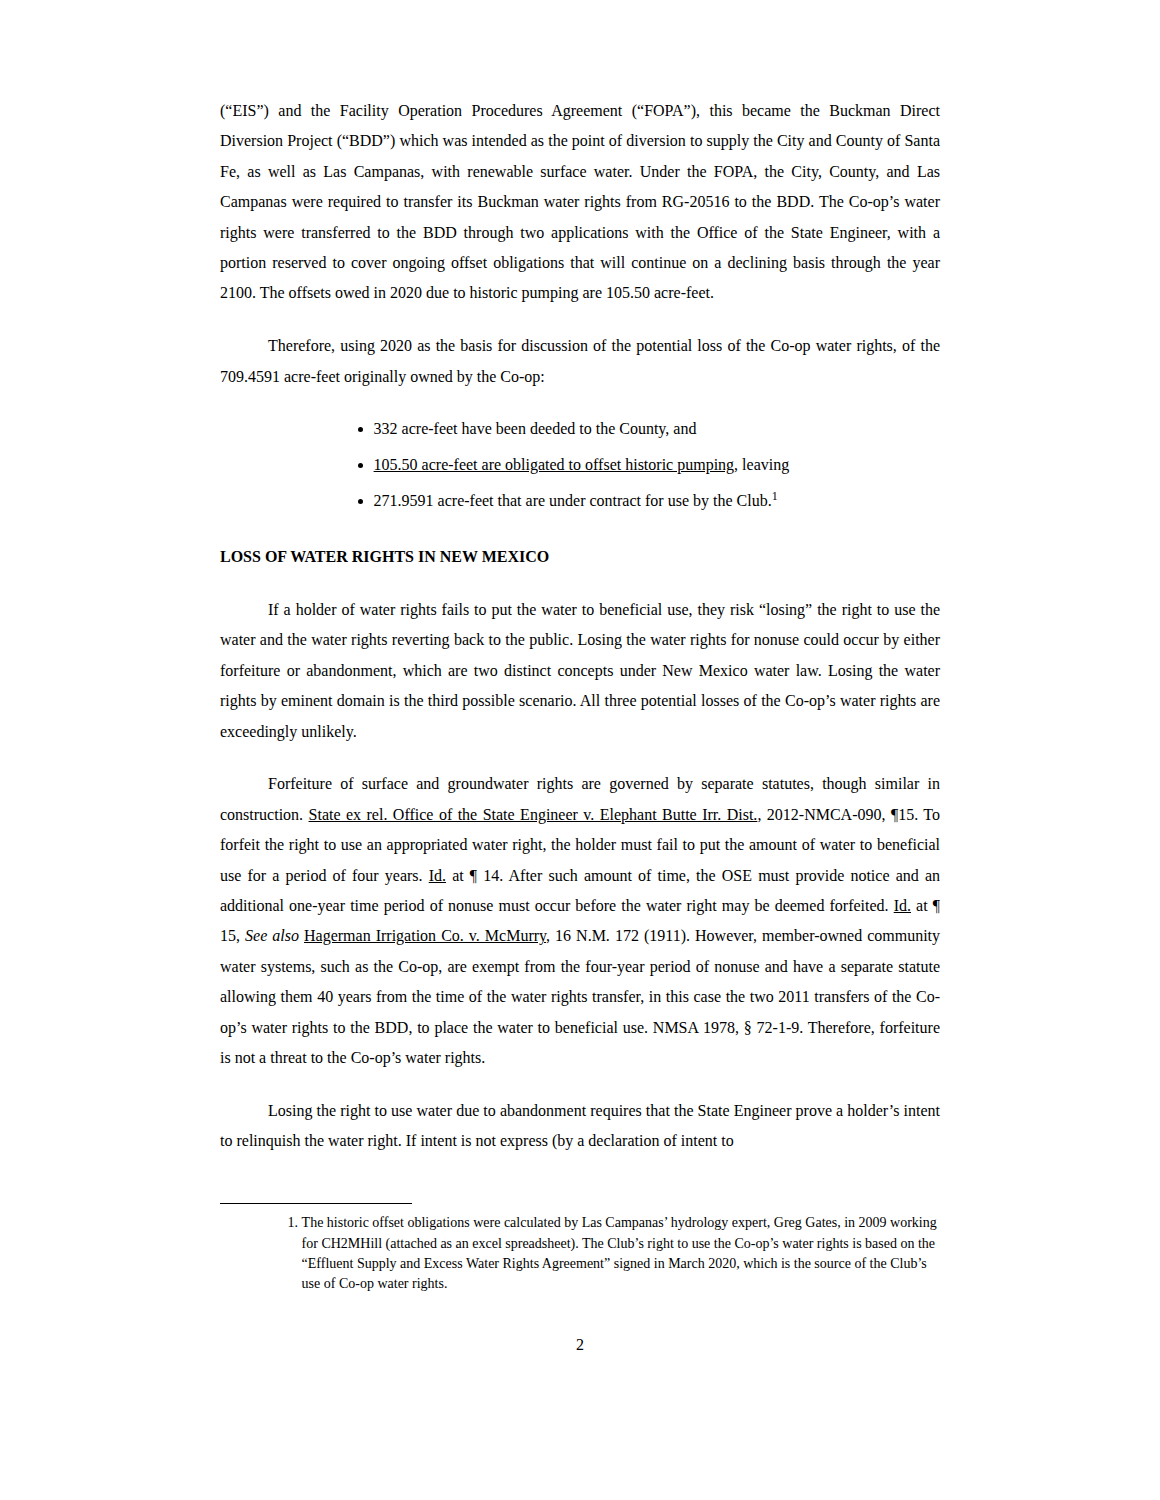(“EIS”) and the Facility Operation Procedures Agreement (“FOPA”), this became the Buckman Direct Diversion Project (“BDD”) which was intended as the point of diversion to supply the City and County of Santa Fe, as well as Las Campanas, with renewable surface water. Under the FOPA, the City, County, and Las Campanas were required to transfer its Buckman water rights from RG-20516 to the BDD. The Co-op’s water rights were transferred to the BDD through two applications with the Office of the State Engineer, with a portion reserved to cover ongoing offset obligations that will continue on a declining basis through the year 2100. The offsets owed in 2020 due to historic pumping are 105.50 acre-feet.
Therefore, using 2020 as the basis for discussion of the potential loss of the Co-op water rights, of the 709.4591 acre-feet originally owned by the Co-op:
332 acre-feet have been deeded to the County, and
105.50 acre-feet are obligated to offset historic pumping, leaving
271.9591 acre-feet that are under contract for use by the Club.1
Loss of Water Rights in New Mexico
If a holder of water rights fails to put the water to beneficial use, they risk “losing” the right to use the water and the water rights reverting back to the public. Losing the water rights for nonuse could occur by either forfeiture or abandonment, which are two distinct concepts under New Mexico water law. Losing the water rights by eminent domain is the third possible scenario. All three potential losses of the Co-op’s water rights are exceedingly unlikely.
Forfeiture of surface and groundwater rights are governed by separate statutes, though similar in construction. State ex rel. Office of the State Engineer v. Elephant Butte Irr. Dist., 2012-NMCA-090, ¶15. To forfeit the right to use an appropriated water right, the holder must fail to put the amount of water to beneficial use for a period of four years. Id. at ¶ 14. After such amount of time, the OSE must provide notice and an additional one-year time period of nonuse must occur before the water right may be deemed forfeited. Id. at ¶ 15, See also Hagerman Irrigation Co. v. McMurry, 16 N.M. 172 (1911). However, member-owned community water systems, such as the Co-op, are exempt from the four-year period of nonuse and have a separate statute allowing them 40 years from the time of the water rights transfer, in this case the two 2011 transfers of the Co-op’s water rights to the BDD, to place the water to beneficial use. NMSA 1978, § 72-1-9. Therefore, forfeiture is not a threat to the Co-op’s water rights.
Losing the right to use water due to abandonment requires that the State Engineer prove a holder’s intent to relinquish the water right. If intent is not express (by a declaration of intent to
The historic offset obligations were calculated by Las Campanas’ hydrology expert, Greg Gates, in 2009 working for CH2MHill (attached as an excel spreadsheet). The Club’s right to use the Co-op’s water rights is based on the “Effluent Supply and Excess Water Rights Agreement” signed in March 2020, which is the source of the Club’s use of Co-op water rights.
2